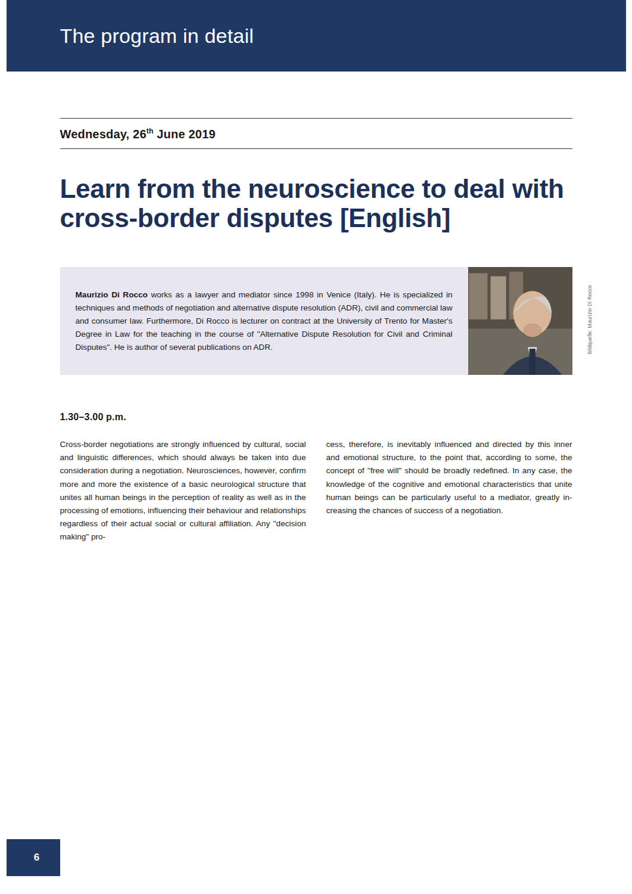The program in detail
Wednesday, 26th June 2019
Learn from the neuroscience to deal with cross-border disputes [English]
Maurizio Di Rocco works as a lawyer and mediator since 1998 in Venice (Italy). He is specialized in techniques and methods of negotiation and alternative dispute resolution (ADR), civil and commercial law and consumer law. Furthermore, Di Rocco is lecturer on contract at the University of Trento for Master's Degree in Law for the teaching in the course of "Alternative Dispute Resolution for Civil and Criminal Disputes". He is author of several publications on ADR.
Bildquelle: Maurizio Di Rocco
1.30–3.00 p.m.
Cross-border negotiations are strongly influenced by cultural, social and linguistic differences, which should always be taken into due consideration during a negotiation. Neurosciences, however, confirm more and more the existence of a basic neurological structure that unites all human beings in the perception of reality as well as in the processing of emotions, influencing their behaviour and relationships regardless of their actual social or cultural affiliation. Any "decision making" pro-
cess, therefore, is inevitably influenced and directed by this inner and emotional structure, to the point that, according to some, the concept of "free will" should be broadly redefined. In any case, the knowledge of the cognitive and emotional characteristics that unite human beings can be particularly useful to a mediator, greatly increasing the chances of success of a negotiation.
6